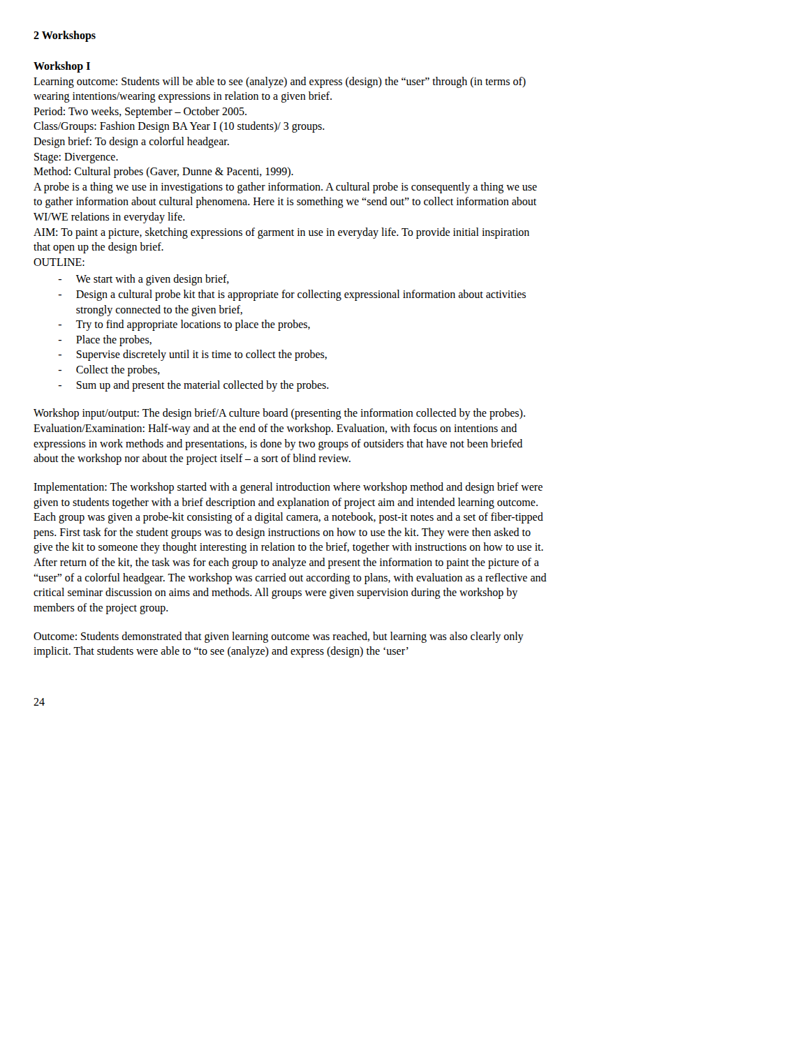2 Workshops
Workshop I
Learning outcome: Students will be able to see (analyze) and express (design) the “user” through (in terms of) wearing intentions/wearing expressions in relation to a given brief.
Period: Two weeks, September – October 2005.
Class/Groups: Fashion Design BA Year I (10 students)/ 3 groups.
Design brief: To design a colorful headgear.
Stage: Divergence.
Method: Cultural probes (Gaver, Dunne & Pacenti, 1999).
A probe is a thing we use in investigations to gather information. A cultural probe is consequently a thing we use to gather information about cultural phenomena. Here it is something we “send out” to collect information about WI/WE relations in everyday life.
AIM: To paint a picture, sketching expressions of garment in use in everyday life. To provide initial inspiration that open up the design brief.
OUTLINE:
We start with a given design brief,
Design a cultural probe kit that is appropriate for collecting expressional information about activities strongly connected to the given brief,
Try to find appropriate locations to place the probes,
Place the probes,
Supervise discretely until it is time to collect the probes,
Collect the probes,
Sum up and present the material collected by the probes.
Workshop input/output: The design brief/A culture board (presenting the information collected by the probes).
Evaluation/Examination: Half-way and at the end of the workshop. Evaluation, with focus on intentions and expressions in work methods and presentations, is done by two groups of outsiders that have not been briefed about the workshop nor about the project itself – a sort of blind review.
Implementation: The workshop started with a general introduction where workshop method and design brief were given to students together with a brief description and explanation of project aim and intended learning outcome. Each group was given a probe-kit consisting of a digital camera, a notebook, post-it notes and a set of fiber-tipped pens. First task for the student groups was to design instructions on how to use the kit. They were then asked to give the kit to someone they thought interesting in relation to the brief, together with instructions on how to use it. After return of the kit, the task was for each group to analyze and present the information to paint the picture of a “user” of a colorful headgear. The workshop was carried out according to plans, with evaluation as a reflective and critical seminar discussion on aims and methods. All groups were given supervision during the workshop by members of the project group.
Outcome: Students demonstrated that given learning outcome was reached, but learning was also clearly only implicit. That students were able to “to see (analyze) and express (design) the ‘user’
24